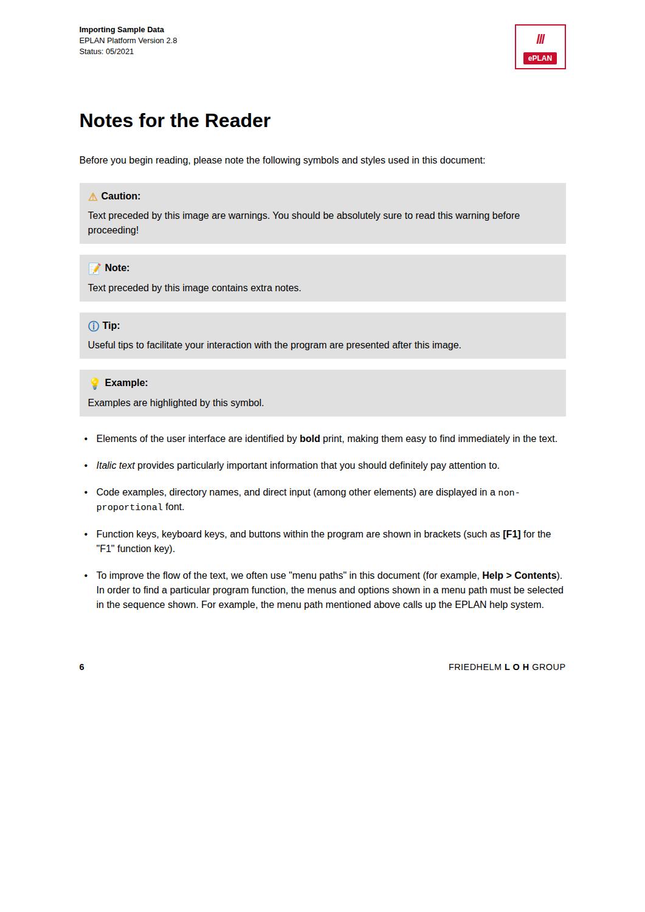Importing Sample Data
EPLAN Platform Version 2.8
Status: 05/2021
/// ePLAN
Notes for the Reader
Before you begin reading, please note the following symbols and styles used in this document:
⚠Caution:
Text preceded by this image are warnings. You should be absolutely sure to read this warning before proceeding!
📝Note:
Text preceded by this image contains extra notes.
ⓘTip:
Useful tips to facilitate your interaction with the program are presented after this image.
💡Example:
Examples are highlighted by this symbol.
Elements of the user interface are identified by bold print, making them easy to find immediately in the text.
Italic text provides particularly important information that you should definitely pay attention to.
Code examples, directory names, and direct input (among other elements) are displayed in a non-proportional font.
Function keys, keyboard keys, and buttons within the program are shown in brackets (such as [F1] for the "F1" function key).
To improve the flow of the text, we often use "menu paths" in this document (for example, Help > Contents). In order to find a particular program function, the menus and options shown in a menu path must be selected in the sequence shown. For example, the menu path mentioned above calls up the EPLAN help system.
6 FRIEDHELM L O H GROUP